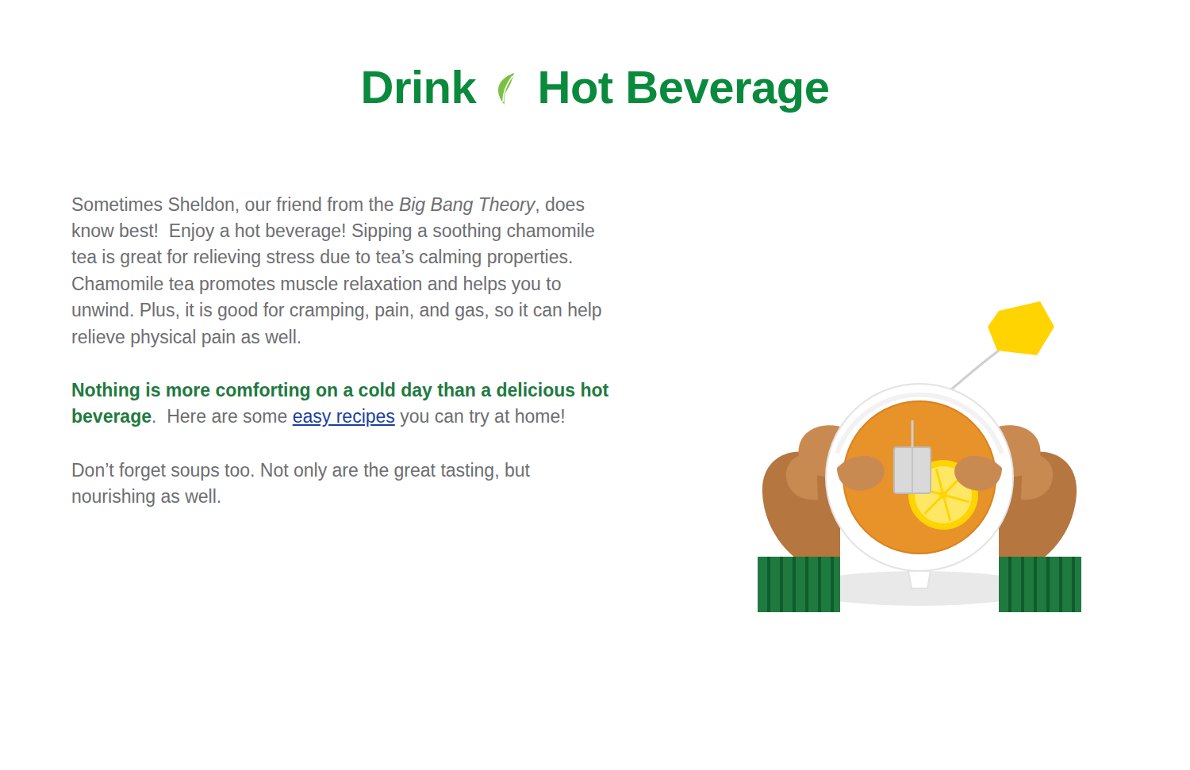Drink Hot Beverage
Sometimes Sheldon, our friend from the Big Bang Theory, does know best! Enjoy a hot beverage! Sipping a soothing chamomile tea is great for relieving stress due to tea’s calming properties. Chamomile tea promotes muscle relaxation and helps you to unwind. Plus, it is good for cramping, pain, and gas, so it can help relieve physical pain as well.
Nothing is more comforting on a cold day than a delicious hot beverage. Here are some easy recipes you can try at home!
Don’t forget soups too. Not only are the great tasting, but nourishing as well.